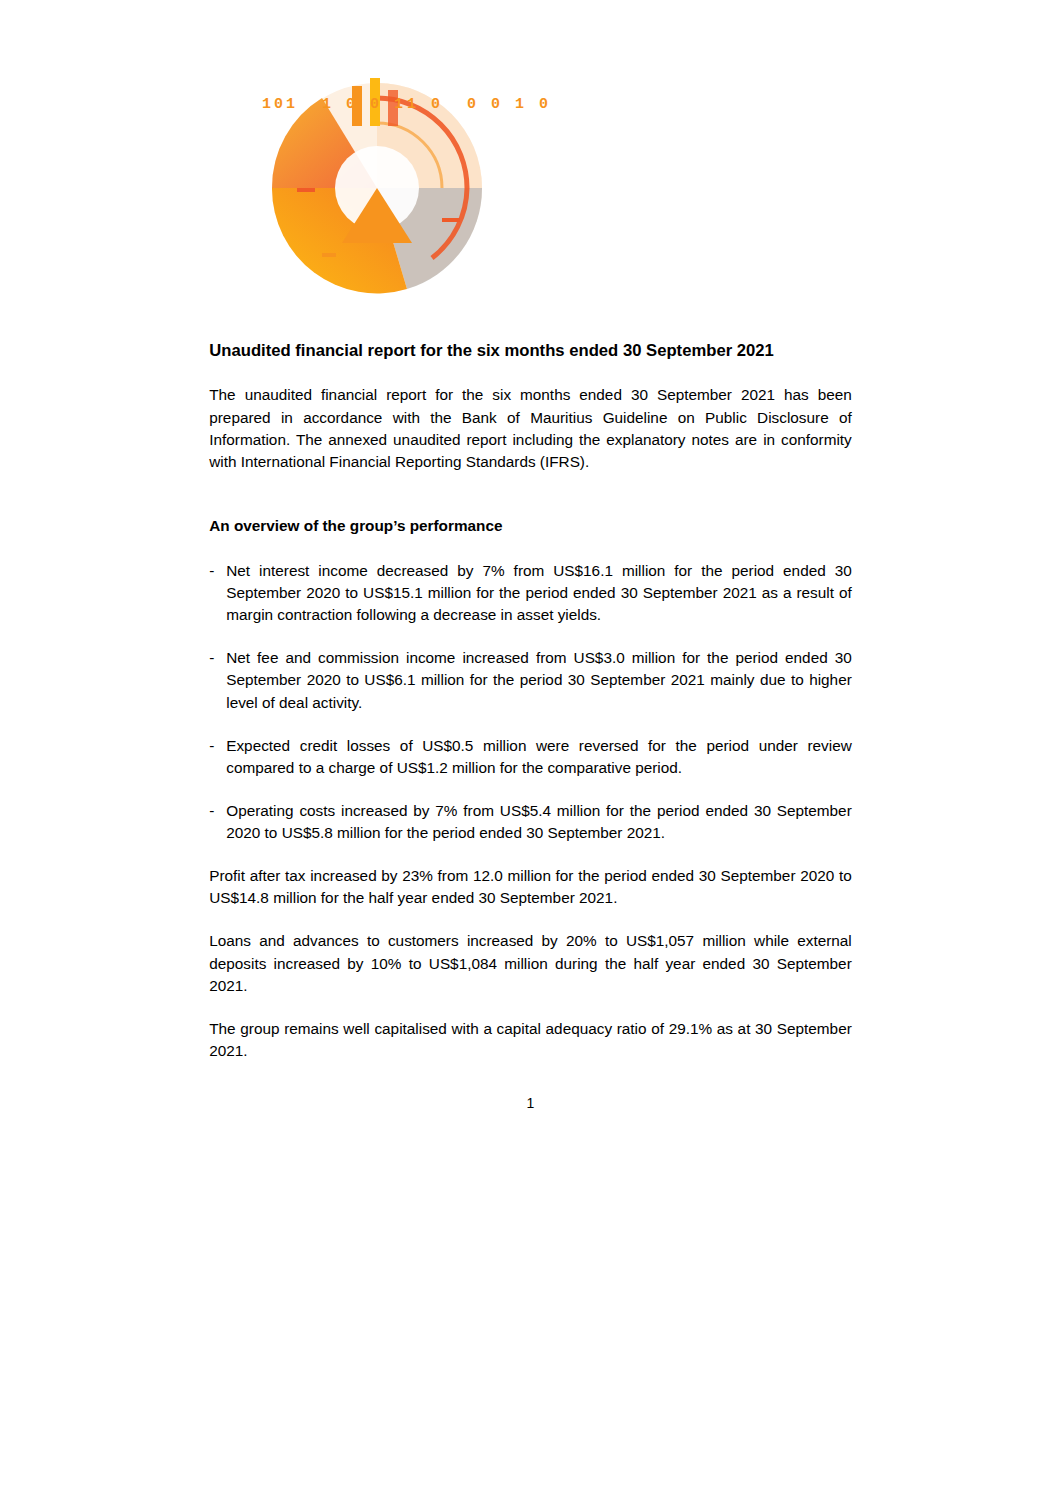101 1 0 0 1 1 0 0 0 1 0
Unaudited financial report for the six months ended 30 September 2021
The unaudited financial report for the six months ended 30 September 2021 has been prepared in accordance with the Bank of Mauritius Guideline on Public Disclosure of Information. The annexed unaudited report including the explanatory notes are in conformity with International Financial Reporting Standards (IFRS).
An overview of the group’s performance
Net interest income decreased by 7% from US$16.1 million for the period ended 30 September 2020 to US$15.1 million for the period ended 30 September 2021 as a result of margin contraction following a decrease in asset yields.
Net fee and commission income increased from US$3.0 million for the period ended 30 September 2020 to US$6.1 million for the period 30 September 2021 mainly due to higher level of deal activity.
Expected credit losses of US$0.5 million were reversed for the period under review compared to a charge of US$1.2 million for the comparative period.
Operating costs increased by 7% from US$5.4 million for the period ended 30 September 2020 to US$5.8 million for the period ended 30 September 2021.
Profit after tax increased by 23% from 12.0 million for the period ended 30 September 2020 to US$14.8 million for the half year ended 30 September 2021.
Loans and advances to customers increased by 20% to US$1,057 million while external deposits increased by 10% to US$1,084 million during the half year ended 30 September 2021.
The group remains well capitalised with a capital adequacy ratio of 29.1% as at 30 September 2021.
1